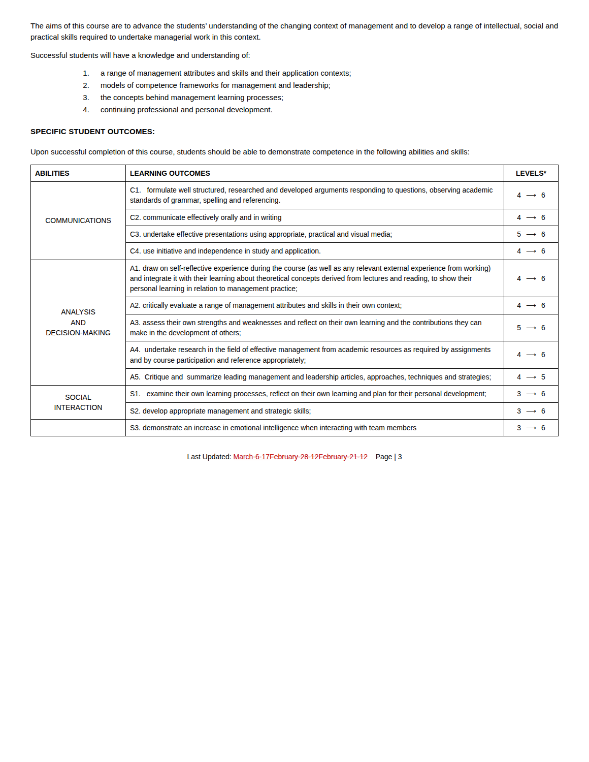The aims of this course are to advance the students’ understanding of the changing context of management and to develop a range of intellectual, social and practical skills required to undertake managerial work in this context.
Successful students will have a knowledge and understanding of:
a range of management attributes and skills and their application contexts;
models of competence frameworks for management and leadership;
the concepts behind management learning processes;
continuing professional and personal development.
SPECIFIC STUDENT OUTCOMES:
Upon successful completion of this course, students should be able to demonstrate competence in the following abilities and skills:
| ABILITIES | LEARNING OUTCOMES | LEVELS* |
| --- | --- | --- |
| COMMUNICATIONS | C1. formulate well structured, researched and developed arguments responding to questions, observing academic standards of grammar, spelling and referencing. | 4 ⟶ 6 |
| C2. communicate effectively orally and in writing | 4 ⟶ 6 |
| C3. undertake effective presentations using appropriate, practical and visual media; | 5 ⟶ 6 |
| C4. use initiative and independence in study and application. | 4 ⟶ 6 |
| ANALYSIS AND DECISION-MAKING | A1. draw on self-reflective experience during the course (as well as any relevant external experience from working) and integrate it with their learning about theoretical concepts derived from lectures and reading, to show their personal learning in relation to management practice; | 4 ⟶ 6 |
| A2. critically evaluate a range of management attributes and skills in their own context; | 4 ⟶ 6 |
| A3. assess their own strengths and weaknesses and reflect on their own learning and the contributions they can make in the development of others; | 5 ⟶ 6 |
| A4. undertake research in the field of effective management from academic resources as required by assignments and by course participation and reference appropriately; | 4 ⟶ 6 |
| A5. Critique and summarize leading management and leadership articles, approaches, techniques and strategies; | 4 ⟶ 5 |
| SOCIAL INTERACTION | S1. examine their own learning processes, reflect on their own learning and plan for their personal development; | 3 ⟶ 6 |
| S2. develop appropriate management and strategic skills; | 3 ⟶ 6 |
| | S3. demonstrate an increase in emotional intelligence when interacting with team members | 3 ⟶ 6 |
Last Updated: March-6-17 February-28-12 February-21-12 Page | 3